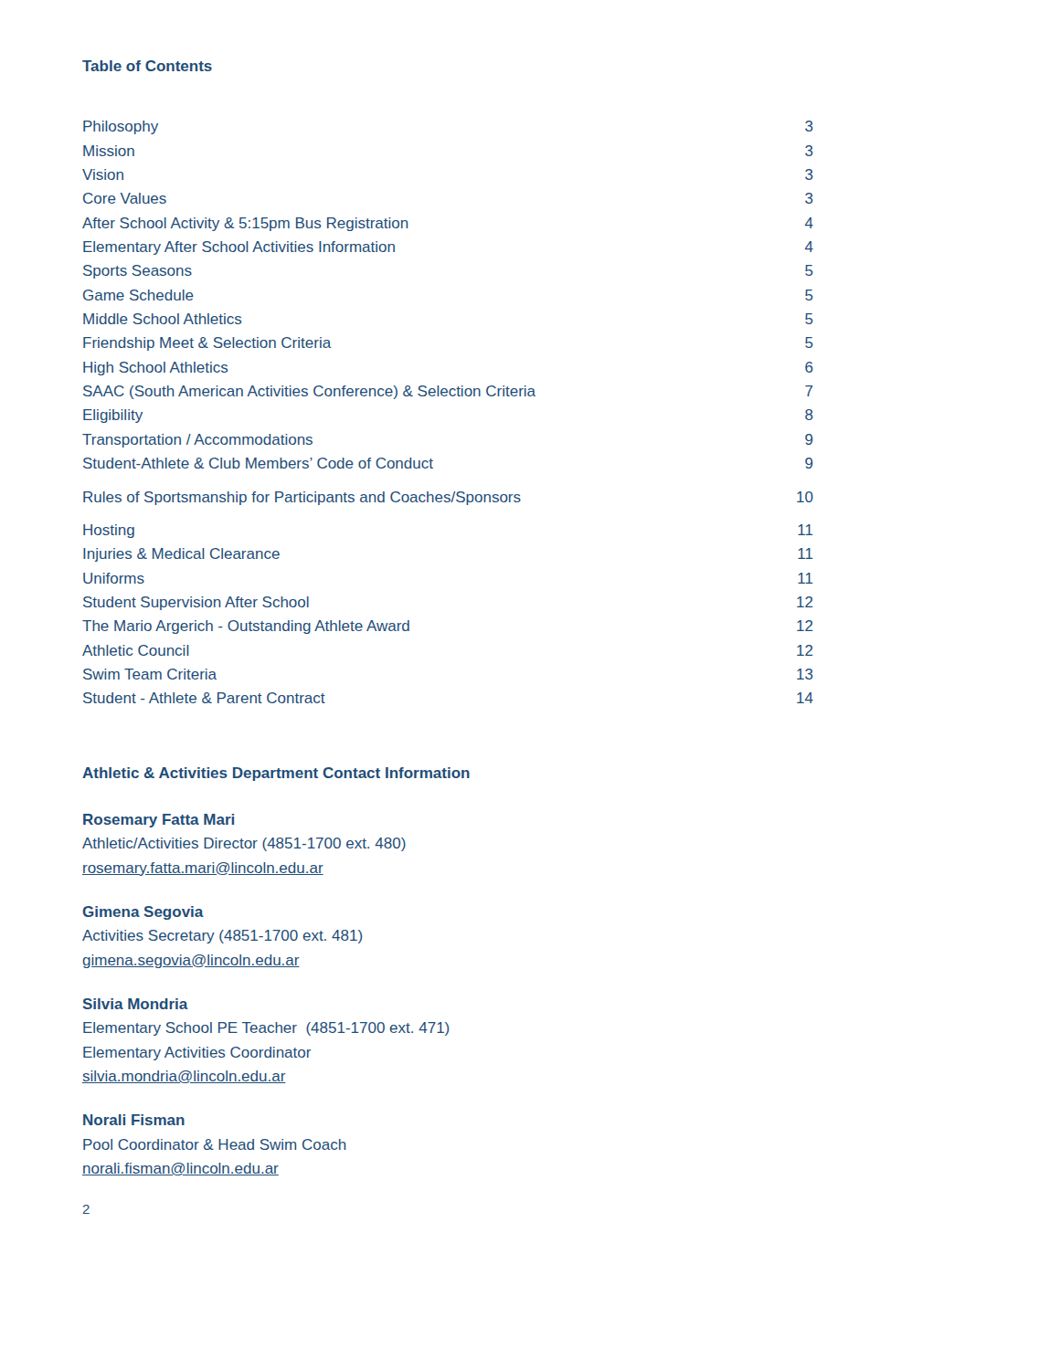Table of Contents
| Philosophy | 3 |
| Mission | 3 |
| Vision | 3 |
| Core Values | 3 |
| After School Activity & 5:15pm Bus Registration | 4 |
| Elementary After School Activities Information | 4 |
| Sports Seasons | 5 |
| Game Schedule | 5 |
| Middle School Athletics | 5 |
| Friendship Meet & Selection Criteria | 5 |
| High School Athletics | 6 |
| SAAC (South American Activities Conference) & Selection Criteria | 7 |
| Eligibility | 8 |
| Transportation / Accommodations | 9 |
| Student-Athlete & Club Members’ Code of Conduct | 9 |
| Rules of Sportsmanship for Participants and Coaches/Sponsors | 10 |
| Hosting | 11 |
| Injuries & Medical Clearance | 11 |
| Uniforms | 11 |
| Student Supervision After School | 12 |
| The Mario Argerich - Outstanding Athlete Award | 12 |
| Athletic Council | 12 |
| Swim Team Criteria | 13 |
| Student - Athlete & Parent Contract | 14 |
Athletic & Activities Department Contact Information
Rosemary Fatta Mari
Athletic/Activities Director (4851-1700 ext. 480)
rosemary.fatta.mari@lincoln.edu.ar
Gimena Segovia
Activities Secretary (4851-1700 ext. 481)
gimena.segovia@lincoln.edu.ar
Silvia Mondria
Elementary School PE Teacher (4851-1700 ext. 471)
Elementary Activities Coordinator
silvia.mondria@lincoln.edu.ar
Norali Fisman
Pool Coordinator & Head Swim Coach
norali.fisman@lincoln.edu.ar
2